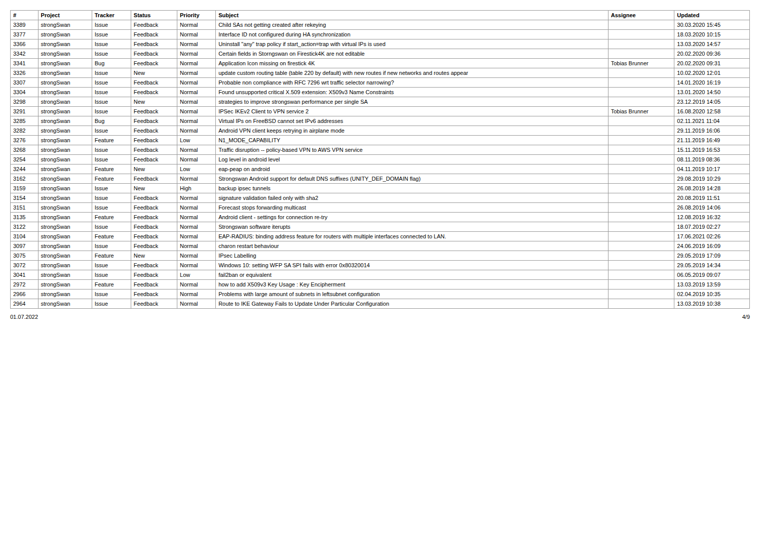| # | Project | Tracker | Status | Priority | Subject | Assignee | Updated |
| --- | --- | --- | --- | --- | --- | --- | --- |
| 3389 | strongSwan | Issue | Feedback | Normal | Child SAs not getting created after rekeying | | 30.03.2020 15:45 |
| 3377 | strongSwan | Issue | Feedback | Normal | Interface ID not configured during HA synchronization | | 18.03.2020 10:15 |
| 3366 | strongSwan | Issue | Feedback | Normal | Uninstall "any" trap policy if start_action=trap with virtual IPs is used | | 13.03.2020 14:57 |
| 3342 | strongSwan | Issue | Feedback | Normal | Certain fields in Storngswan on Firestick4K are not editable | | 20.02.2020 09:36 |
| 3341 | strongSwan | Bug | Feedback | Normal | Application Icon missing on firestick 4K | Tobias Brunner | 20.02.2020 09:31 |
| 3326 | strongSwan | Issue | New | Normal | update custom routing table (table 220 by default) with new routes if new networks and routes appear | | 10.02.2020 12:01 |
| 3307 | strongSwan | Issue | Feedback | Normal | Probable non compliance with RFC 7296 wrt traffic selector narrowing? | | 14.01.2020 16:19 |
| 3304 | strongSwan | Issue | Feedback | Normal | Found unsupported critical X.509 extension: X509v3 Name Constraints | | 13.01.2020 14:50 |
| 3298 | strongSwan | Issue | New | Normal | strategies to improve strongswan performance per single SA | | 23.12.2019 14:05 |
| 3291 | strongSwan | Issue | Feedback | Normal | IPSec IKEv2 Client to VPN service 2 | Tobias Brunner | 16.08.2020 12:58 |
| 3285 | strongSwan | Bug | Feedback | Normal | Virtual IPs on FreeBSD cannot set IPv6 addresses | | 02.11.2021 11:04 |
| 3282 | strongSwan | Issue | Feedback | Normal | Android VPN client keeps retrying in airplane mode | | 29.11.2019 16:06 |
| 3276 | strongSwan | Feature | Feedback | Low | N1_MODE_CAPABILITY | | 21.11.2019 16:49 |
| 3268 | strongSwan | Issue | Feedback | Normal | Traffic disruption -- policy-based VPN to AWS VPN service | | 15.11.2019 16:53 |
| 3254 | strongSwan | Issue | Feedback | Normal | Log level in android level | | 08.11.2019 08:36 |
| 3244 | strongSwan | Feature | New | Low | eap-peap on android | | 04.11.2019 10:17 |
| 3162 | strongSwan | Feature | Feedback | Normal | Strongswan Android support for default DNS suffixes (UNITY_DEF_DOMAIN flag) | | 29.08.2019 10:29 |
| 3159 | strongSwan | Issue | New | High | backup ipsec tunnels | | 26.08.2019 14:28 |
| 3154 | strongSwan | Issue | Feedback | Normal | signature validation failed only with sha2 | | 20.08.2019 11:51 |
| 3151 | strongSwan | Issue | Feedback | Normal | Forecast stops forwarding multicast | | 26.08.2019 14:06 |
| 3135 | strongSwan | Feature | Feedback | Normal | Android client - settings for connection re-try | | 12.08.2019 16:32 |
| 3122 | strongSwan | Issue | Feedback | Normal | Strongswan software iterupts | | 18.07.2019 02:27 |
| 3104 | strongSwan | Feature | Feedback | Normal | EAP-RADIUS: binding address feature for routers with multiple interfaces connected to LAN. | | 17.06.2021 02:26 |
| 3097 | strongSwan | Issue | Feedback | Normal | charon restart behaviour | | 24.06.2019 16:09 |
| 3075 | strongSwan | Feature | New | Normal | IPsec Labelling | | 29.05.2019 17:09 |
| 3072 | strongSwan | Issue | Feedback | Normal | Windows 10: setting WFP SA SPI fails with error 0x80320014 | | 29.05.2019 14:34 |
| 3041 | strongSwan | Issue | Feedback | Low | fail2ban or equivalent | | 06.05.2019 09:07 |
| 2972 | strongSwan | Feature | Feedback | Normal | how to add X509v3 Key Usage : Key Encipherment | | 13.03.2019 13:59 |
| 2966 | strongSwan | Issue | Feedback | Normal | Problems with large amount of subnets in leftsubnet configuration | | 02.04.2019 10:35 |
| 2964 | strongSwan | Issue | Feedback | Normal | Route to IKE Gateway Fails to Update Under Particular Configuration | | 13.03.2019 10:38 |
01.07.2022 4/9